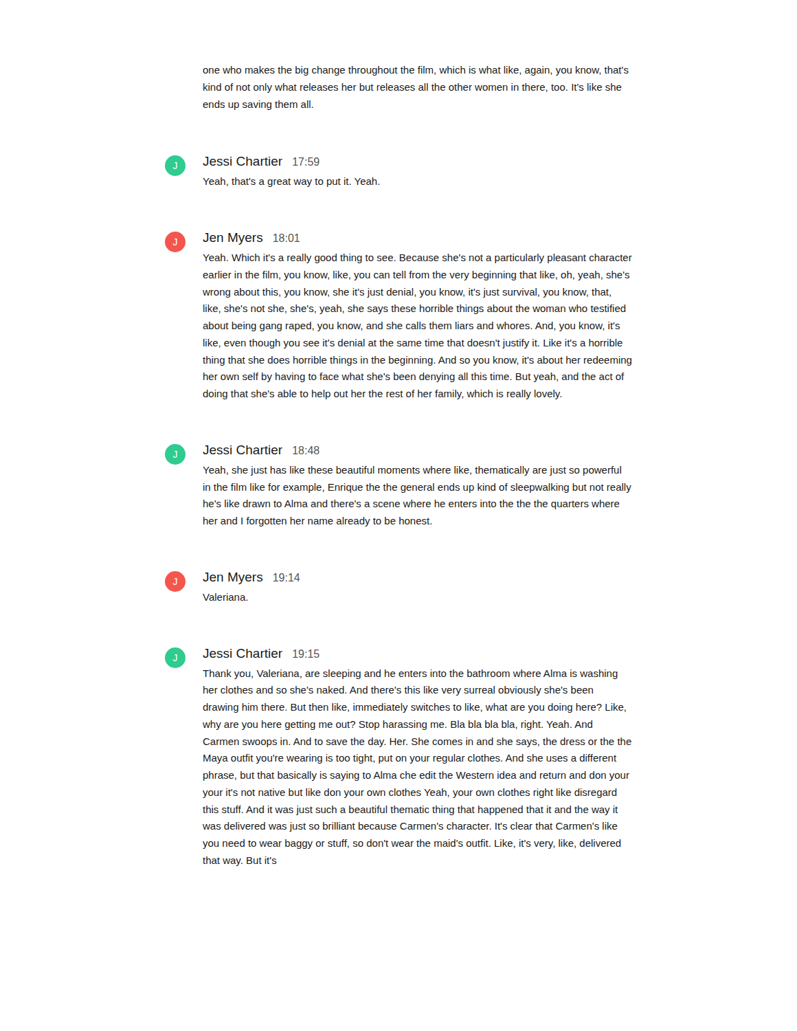one who makes the big change throughout the film, which is what like, again, you know, that's kind of not only what releases her but releases all the other women in there, too. It's like she ends up saving them all.
J
Jessi Chartier 17:59
Yeah, that's a great way to put it. Yeah.
J
Jen Myers 18:01
Yeah. Which it's a really good thing to see. Because she's not a particularly pleasant character earlier in the film, you know, like, you can tell from the very beginning that like, oh, yeah, she's wrong about this, you know, she it's just denial, you know, it's just survival, you know, that, like, she's not she, she's, yeah, she says these horrible things about the woman who testified about being gang raped, you know, and she calls them liars and whores. And, you know, it's like, even though you see it's denial at the same time that doesn't justify it. Like it's a horrible thing that she does horrible things in the beginning. And so you know, it's about her redeeming her own self by having to face what she's been denying all this time. But yeah, and the act of doing that she's able to help out her the rest of her family, which is really lovely.
J
Jessi Chartier 18:48
Yeah, she just has like these beautiful moments where like, thematically are just so powerful in the film like for example, Enrique the the general ends up kind of sleepwalking but not really he's like drawn to Alma and there's a scene where he enters into the the the quarters where her and I forgotten her name already to be honest.
J
Jen Myers 19:14
Valeriana.
J
Jessi Chartier 19:15
Thank you, Valeriana, are sleeping and he enters into the bathroom where Alma is washing her clothes and so she's naked. And there's this like very surreal obviously she's been drawing him there. But then like, immediately switches to like, what are you doing here? Like, why are you here getting me out? Stop harassing me. Bla bla bla bla, right. Yeah. And Carmen swoops in. And to save the day. Her. She comes in and she says, the dress or the the Maya outfit you're wearing is too tight, put on your regular clothes. And she uses a different phrase, but that basically is saying to Alma che edit the Western idea and return and don your your it's not native but like don your own clothes Yeah, your own clothes right like disregard this stuff. And it was just such a beautiful thematic thing that happened that it and the way it was delivered was just so brilliant because Carmen's character. It's clear that Carmen's like you need to wear baggy or stuff, so don't wear the maid's outfit. Like, it's very, like, delivered that way. But it's